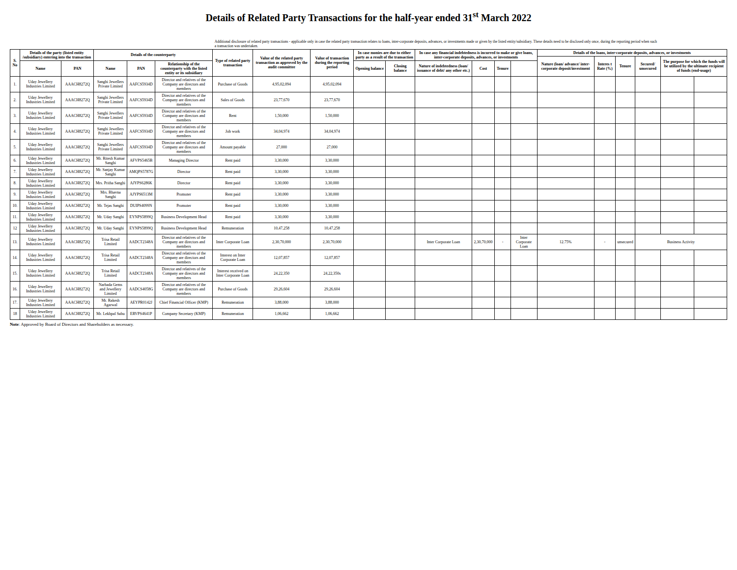Details of Related Party Transactions for the half-year ended 31st March 2022
| | Additional disclosure of related party transactions - applicable only in case the related party transaction relates to loans, inter-corporate deposits, advances, or investments made or given by the listed entity/subsidiary. These details need to be disclosed only once, during the reporting period when such a transaction was undertaken. |
| --- | --- |
| S. No | Details of the party (listed entity /subsidiary) entering into the transaction | Details of the counterparty | Type of related party transaction | Value of the related party transaction as approved by the audit committee | Value of transaction during the reporting period | In case monies are due to either party as a result of the transaction | In case any financial indebtedness is incurred to make or give loans, inter-corporate deposits, advances, or investments | Details of the loans, inter-corporate deposits, advances, or investments |
| Nature (loan/ advance/ inter-corporate deposit/investment | Interes t Rate (%) | Tenure | Secured/ unsecured | The purpose for which the funds will be utilized by the ultimate recipient of funds (end-usage) |
| Name | PAN | Name | PAN | Relationship of the counterparty with the listed entity or its subsidiary | Opening balance | Closing balance | Nature of indebtedness (loan/ issuance of debt/ any other etc.) | Cost | Tenure | |
| 1. | Uday Jewellery Industries Limited | AAACH8272Q | Sanghi Jewellers Private Limited | AAFCS5934D | Director and relatives of the Company are directors and members | Purchase of Goods | 4,95,02,094 | 4,95,02,094 | | | | | | | | | | | | |
| 2. | Uday Jewellery Industries Limited | AAACH8272Q | Sanghi Jewellers Private Limited | AAFCS5934D | Director and relatives of the Company are directors and members | Sales of Goods | 23,77,670 | 23,77,670 | | | | | | | | | | | | |
| 3. | Uday Jewellery Industries Limited | AAACH8272Q | Sanghi Jewellers Private Limited | AAFCS5934D | Director and relatives of the Company are directors and members | Rent | 1,50,000 | 1,50,000 | | | | | | | | | | | | |
| 4. | Uday Jewellery Industries Limited | AAACH8272Q | Sanghi Jewellers Private Limited | AAFCS5934D | Director and relatives of the Company are directors and members | Job work | 34,04,974 | 34,04,974 | | | | | | | | | | | | |
| 5. | Uday Jewellery Industries Limited | AAACH8272Q | Sanghi Jewellers Private Limited | AAFCS5934D | Director and relatives of the Company are directors and members | Amount payable | 27,000 | 27,000 | | | | | | | | | | | | |
| 6. | Uday Jewellery Industries Limited | AAACH8272Q | Mr. Ritesh Kumar Sanghi | AFVPS5465B | Managing Director | Rent paid | 3,30,000 | 3,30,000 | | | | | | | | | | | | |
| 7. | Uday Jewellery Industries Limited | AAACH8272Q | Mr. Sanjay Kumar Sanghi | AMQPS5787G | Director | Rent paid | 3,30,000 | 3,30,000 | | | | | | | | | | | | |
| 8. | Uday Jewellery Industries Limited | AAACH8272Q | Mrs. Pritha Sanghi | AJYPS6286K | Director | Rent paid | 3,30,000 | 3,30,000 | | | | | | | | | | | | |
| 9. | Uday Jewellery Industries Limited | AAACH8272Q | Mrs. Bhavna Sanghi | AJYPS6513M | Promoter | Rent paid | 3,30,000 | 3,30,000 | | | | | | | | | | | | |
| 10. | Uday Jewellery Industries Limited | AAACH8272Q | Mr. Tejas Sanghi | DUIPS4099N | Promoter | Rent paid | 3,30,000 | 3,30,000 | | | | | | | | | | | | |
| 11. | Uday Jewellery Industries Limited | AAACH8272Q | Mr. Uday Sanghi | EYNPS5899Q | Business Development Head | Rent paid | 3,30,000 | 3,30,000 | | | | | | | | | | | | |
| 12 | Uday Jewellery Industries Limited | AAACH8272Q | Mr. Uday Sanghi | EYNPS5899Q | Business Development Head | Remuneration | 10,47,258 | 10,47,258 | | | | | | | | | | | | |
| 13. | Uday Jewellery Industries Limited | AAACH8272Q | Trisa Retail Limited | AADCT2348A | Director and relatives of the Company are directors and members | Inter Corporate Loan | 2,30,70,000 | 2,30,70,000 | | | Inter Corporate Loan | 2,30,70,000 | - | Inter Corporate Loan | 12.75% | - | unsecured | Business Activity |
| 14. | Uday Jewellery Industries Limited | AAACH8272Q | Trisa Retail Limited | AADCT2348A | Director and relatives of the Company are directors and members | Interest on Inter Corporate Loan | 12,07,857 | 12,07,857 | | | | | | | | | | | | |
| 15. | Uday Jewellery Industries Limited | AAACH8272Q | Trisa Retail Limited | AADCT2348A | Director and relatives of the Company are directors and members | Interest received on Inter Corporate Loan | 24,22,350 | 24,22,350s | | | | | | | | | | | | |
| 16. | Uday Jewellery Industries Limited | AAACH8272Q | Narbada Gems and Jewellery Limited | AADCS4058G | Director and relatives of the Company are directors and members | Purchase of Goods | 29,26,604 | 29,26,604 | | | | | | | | | | | | |
| 17. | Uday Jewellery Industries Limited | AAACH8272Q | Mr. Rakesh Agarwal | AEYPR0142J | Chief Financial Officer (KMP) | Remuneration | 3,88,000 | 3,88,000 | | | | | | | | | | | | |
| 18 | Uday Jewellery Industries Limited | AAACH8272Q | Mr. Lekhpal Sahu | ERVPS4641P | Company Secretary (KMP) | Remuneration | 1,06,662 | 1,06,662 | | | | | | | | | | | | |
Note: Approved by Board of Directors and Shareholders as necessary.